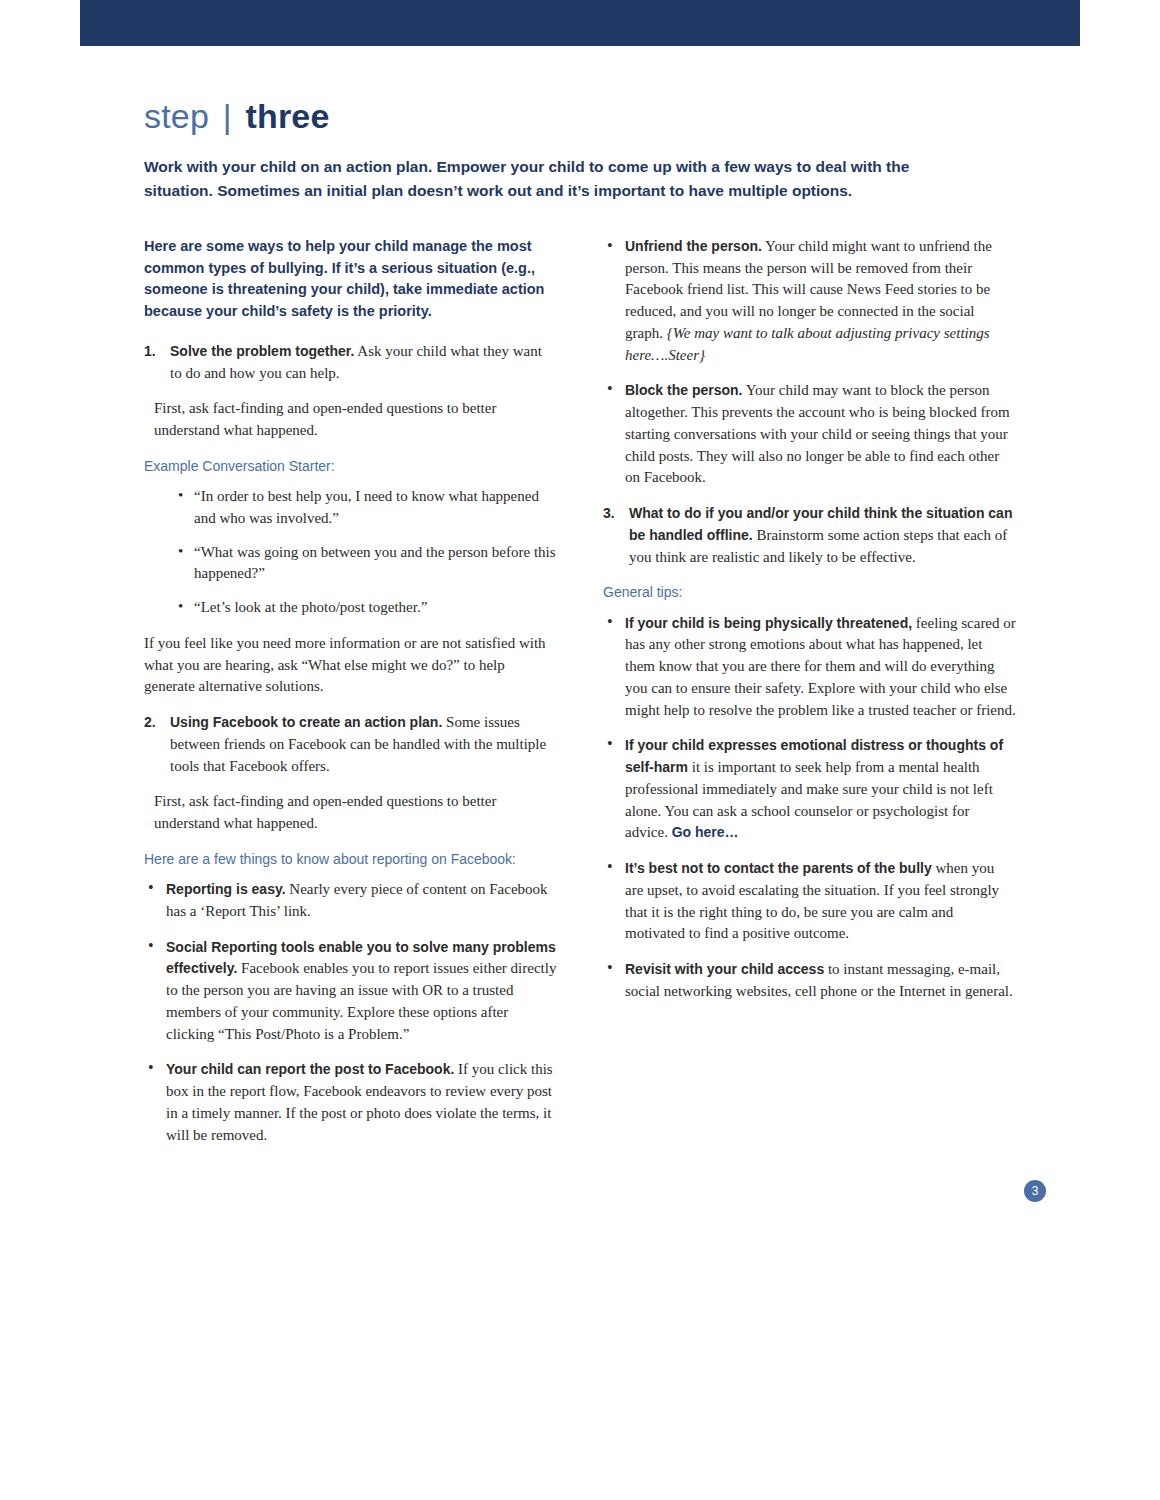step | three
Work with your child on an action plan. Empower your child to come up with a few ways to deal with the situation. Sometimes an initial plan doesn’t work out and it’s important to have multiple options.
Here are some ways to help your child manage the most common types of bullying. If it’s a serious situation (e.g., someone is threatening your child), take immediate action because your child’s safety is the priority.
Solve the problem together. Ask your child what they want to do and how you can help.
First, ask fact-finding and open-ended questions to better understand what happened.
Example Conversation Starter:
“In order to best help you, I need to know what happened and who was involved.”
“What was going on between you and the person before this happened?”
“Let’s look at the photo/post together.”
If you feel like you need more information or are not satisfied with what you are hearing, ask “What else might we do?” to help generate alternative solutions.
Using Facebook to create an action plan. Some issues between friends on Facebook can be handled with the multiple tools that Facebook offers.
First, ask fact-finding and open-ended questions to better understand what happened.
Here are a few things to know about reporting on Facebook:
Reporting is easy. Nearly every piece of content on Facebook has a ‘Report This’ link.
Social Reporting tools enable you to solve many problems effectively. Facebook enables you to report issues either directly to the person you are having an issue with OR to a trusted members of your community. Explore these options after clicking “This Post/Photo is a Problem.”
Your child can report the post to Facebook. If you click this box in the report flow, Facebook endeavors to review every post in a timely manner. If the post or photo does violate the terms, it will be removed.
Unfriend the person. Your child might want to unfriend the person. This means the person will be removed from their Facebook friend list. This will cause News Feed stories to be reduced, and you will no longer be connected in the social graph. {We may want to talk about adjusting privacy settings here….Steer}
Block the person. Your child may want to block the person altogether. This prevents the account who is being blocked from starting conversations with your child or seeing things that your child posts. They will also no longer be able to find each other on Facebook.
What to do if you and/or your child think the situation can be handled offline. Brainstorm some action steps that each of you think are realistic and likely to be effective.
General tips:
If your child is being physically threatened, feeling scared or has any other strong emotions about what has happened, let them know that you are there for them and will do everything you can to ensure their safety. Explore with your child who else might help to resolve the problem like a trusted teacher or friend.
If your child expresses emotional distress or thoughts of self-harm it is important to seek help from a mental health professional immediately and make sure your child is not left alone. You can ask a school counselor or psychologist for advice. Go here…
It’s best not to contact the parents of the bully when you are upset, to avoid escalating the situation. If you feel strongly that it is the right thing to do, be sure you are calm and motivated to find a positive outcome.
Revisit with your child access to instant messaging, e-mail, social networking websites, cell phone or the Internet in general.
3